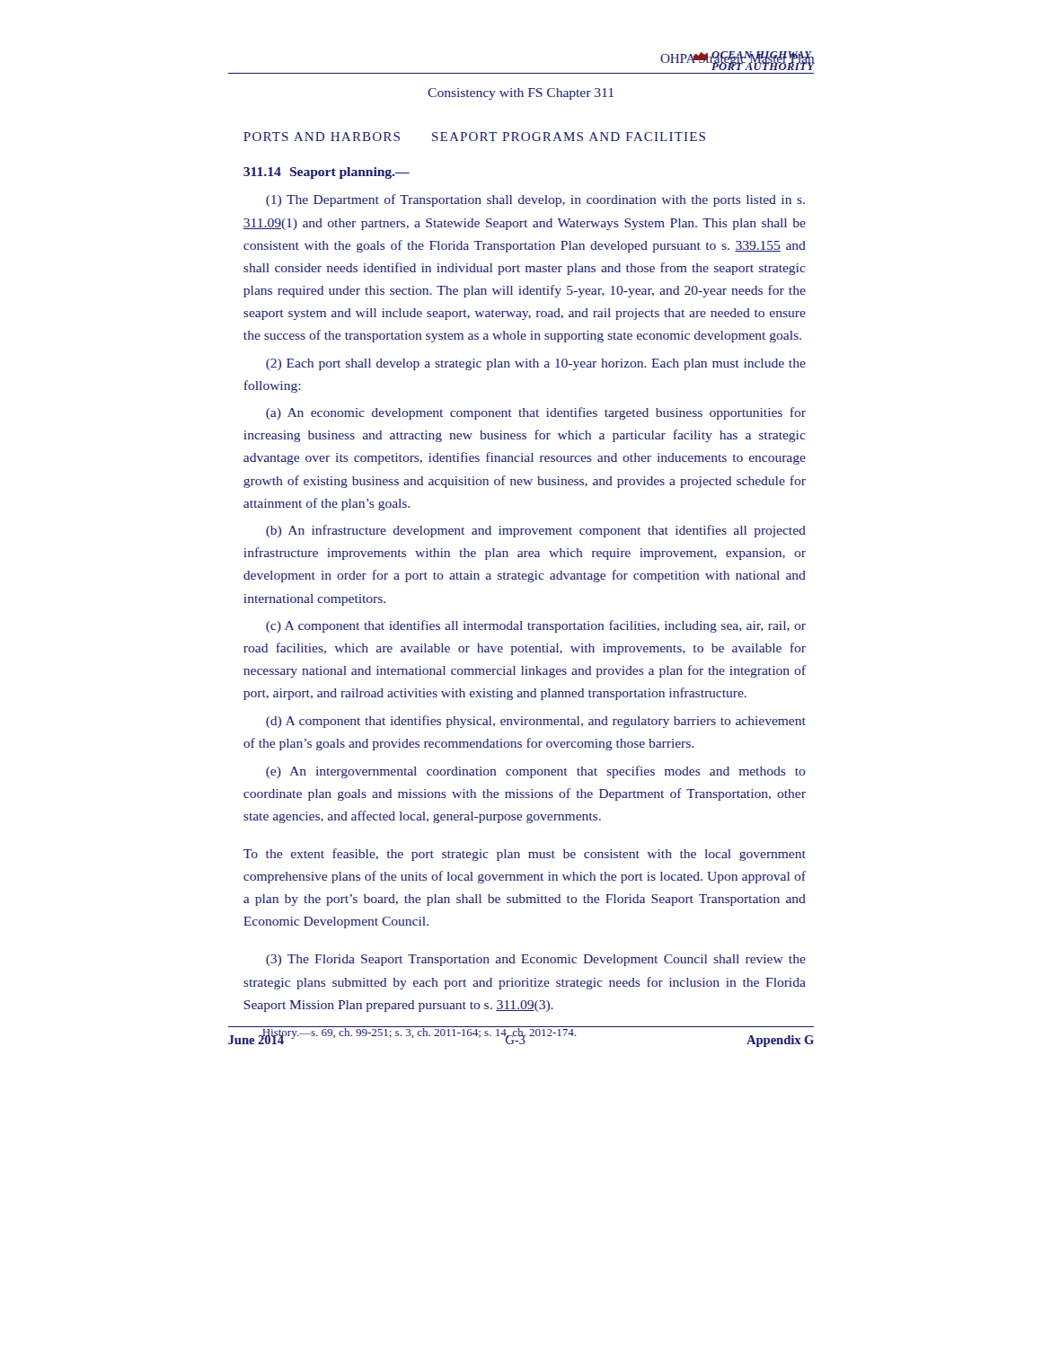OCEAN HIGHWAY
PORT AUTHORITY
OHPA Strategic Master Plan
Consistency with FS Chapter 311
PORTS AND HARBORS SEAPORT PROGRAMS AND FACILITIES
311.14 Seaport planning.—
(1) The Department of Transportation shall develop, in coordination with the ports listed in s. 311.09(1) and other partners, a Statewide Seaport and Waterways System Plan. This plan shall be consistent with the goals of the Florida Transportation Plan developed pursuant to s. 339.155 and shall consider needs identified in individual port master plans and those from the seaport strategic plans required under this section. The plan will identify 5-year, 10-year, and 20-year needs for the seaport system and will include seaport, waterway, road, and rail projects that are needed to ensure the success of the transportation system as a whole in supporting state economic development goals.
(2) Each port shall develop a strategic plan with a 10-year horizon. Each plan must include the following:
(a) An economic development component that identifies targeted business opportunities for increasing business and attracting new business for which a particular facility has a strategic advantage over its competitors, identifies financial resources and other inducements to encourage growth of existing business and acquisition of new business, and provides a projected schedule for attainment of the plan’s goals.
(b) An infrastructure development and improvement component that identifies all projected infrastructure improvements within the plan area which require improvement, expansion, or development in order for a port to attain a strategic advantage for competition with national and international competitors.
(c) A component that identifies all intermodal transportation facilities, including sea, air, rail, or road facilities, which are available or have potential, with improvements, to be available for necessary national and international commercial linkages and provides a plan for the integration of port, airport, and railroad activities with existing and planned transportation infrastructure.
(d) A component that identifies physical, environmental, and regulatory barriers to achievement of the plan’s goals and provides recommendations for overcoming those barriers.
(e) An intergovernmental coordination component that specifies modes and methods to coordinate plan goals and missions with the missions of the Department of Transportation, other state agencies, and affected local, general-purpose governments.
To the extent feasible, the port strategic plan must be consistent with the local government comprehensive plans of the units of local government in which the port is located. Upon approval of a plan by the port’s board, the plan shall be submitted to the Florida Seaport Transportation and Economic Development Council.
(3) The Florida Seaport Transportation and Economic Development Council shall review the strategic plans submitted by each port and prioritize strategic needs for inclusion in the Florida Seaport Mission Plan prepared pursuant to s. 311.09(3).
History.—s. 69, ch. 99-251; s. 3, ch. 2011-164; s. 14, ch. 2012-174.
June 2014 G-3 Appendix G